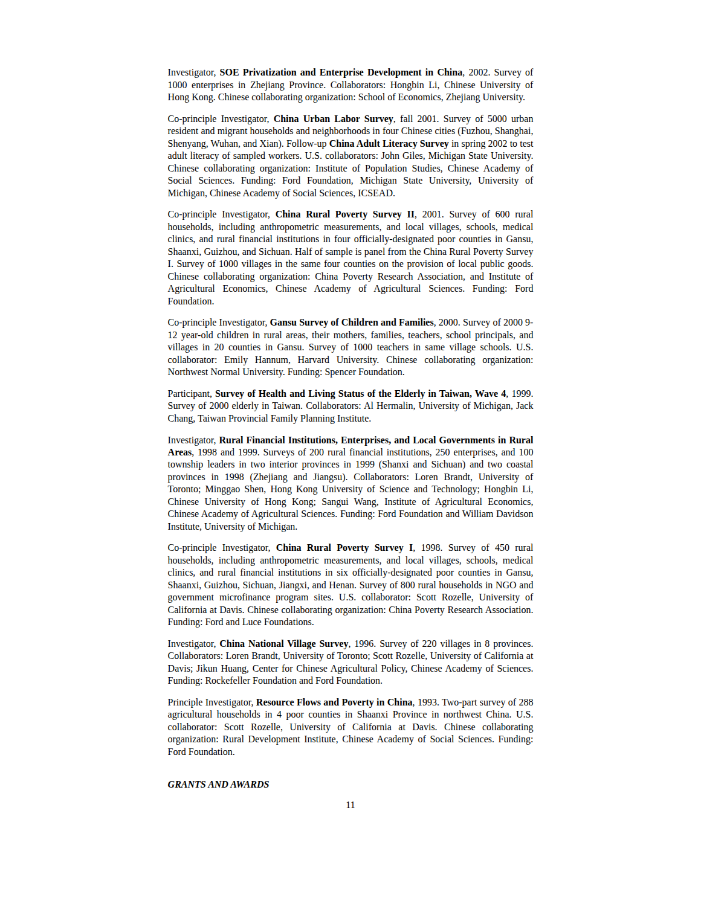Investigator, SOE Privatization and Enterprise Development in China, 2002. Survey of 1000 enterprises in Zhejiang Province. Collaborators: Hongbin Li, Chinese University of Hong Kong. Chinese collaborating organization: School of Economics, Zhejiang University.
Co-principle Investigator, China Urban Labor Survey, fall 2001. Survey of 5000 urban resident and migrant households and neighborhoods in four Chinese cities (Fuzhou, Shanghai, Shenyang, Wuhan, and Xian). Follow-up China Adult Literacy Survey in spring 2002 to test adult literacy of sampled workers. U.S. collaborators: John Giles, Michigan State University. Chinese collaborating organization: Institute of Population Studies, Chinese Academy of Social Sciences. Funding: Ford Foundation, Michigan State University, University of Michigan, Chinese Academy of Social Sciences, ICSEAD.
Co-principle Investigator, China Rural Poverty Survey II, 2001. Survey of 600 rural households, including anthropometric measurements, and local villages, schools, medical clinics, and rural financial institutions in four officially-designated poor counties in Gansu, Shaanxi, Guizhou, and Sichuan. Half of sample is panel from the China Rural Poverty Survey I. Survey of 1000 villages in the same four counties on the provision of local public goods. Chinese collaborating organization: China Poverty Research Association, and Institute of Agricultural Economics, Chinese Academy of Agricultural Sciences. Funding: Ford Foundation.
Co-principle Investigator, Gansu Survey of Children and Families, 2000. Survey of 2000 9-12 year-old children in rural areas, their mothers, families, teachers, school principals, and villages in 20 counties in Gansu. Survey of 1000 teachers in same village schools. U.S. collaborator: Emily Hannum, Harvard University. Chinese collaborating organization: Northwest Normal University. Funding: Spencer Foundation.
Participant, Survey of Health and Living Status of the Elderly in Taiwan, Wave 4, 1999. Survey of 2000 elderly in Taiwan. Collaborators: Al Hermalin, University of Michigan, Jack Chang, Taiwan Provincial Family Planning Institute.
Investigator, Rural Financial Institutions, Enterprises, and Local Governments in Rural Areas, 1998 and 1999. Surveys of 200 rural financial institutions, 250 enterprises, and 100 township leaders in two interior provinces in 1999 (Shanxi and Sichuan) and two coastal provinces in 1998 (Zhejiang and Jiangsu). Collaborators: Loren Brandt, University of Toronto; Minggao Shen, Hong Kong University of Science and Technology; Hongbin Li, Chinese University of Hong Kong; Sangui Wang, Institute of Agricultural Economics, Chinese Academy of Agricultural Sciences. Funding: Ford Foundation and William Davidson Institute, University of Michigan.
Co-principle Investigator, China Rural Poverty Survey I, 1998. Survey of 450 rural households, including anthropometric measurements, and local villages, schools, medical clinics, and rural financial institutions in six officially-designated poor counties in Gansu, Shaanxi, Guizhou, Sichuan, Jiangxi, and Henan. Survey of 800 rural households in NGO and government microfinance program sites. U.S. collaborator: Scott Rozelle, University of California at Davis. Chinese collaborating organization: China Poverty Research Association. Funding: Ford and Luce Foundations.
Investigator, China National Village Survey, 1996. Survey of 220 villages in 8 provinces. Collaborators: Loren Brandt, University of Toronto; Scott Rozelle, University of California at Davis; Jikun Huang, Center for Chinese Agricultural Policy, Chinese Academy of Sciences. Funding: Rockefeller Foundation and Ford Foundation.
Principle Investigator, Resource Flows and Poverty in China, 1993. Two-part survey of 288 agricultural households in 4 poor counties in Shaanxi Province in northwest China. U.S. collaborator: Scott Rozelle, University of California at Davis. Chinese collaborating organization: Rural Development Institute, Chinese Academy of Social Sciences. Funding: Ford Foundation.
GRANTS AND AWARDS
11